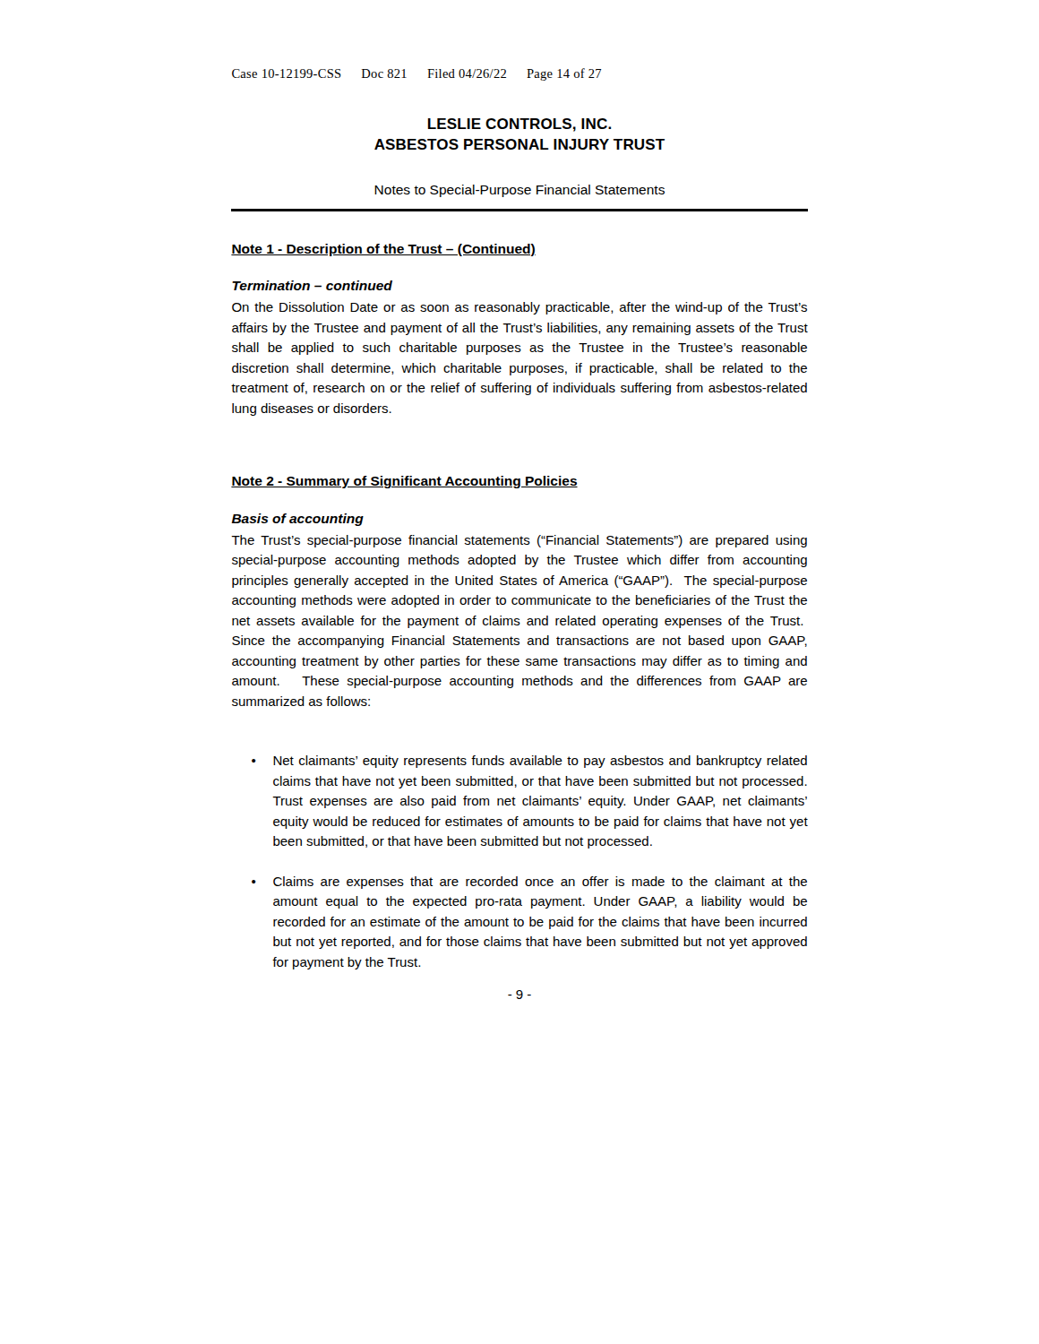Case 10-12199-CSS Doc 821 Filed 04/26/22 Page 14 of 27
LESLIE CONTROLS, INC.
ASBESTOS PERSONAL INJURY TRUST
Notes to Special-Purpose Financial Statements
Note 1 - Description of the Trust – (Continued)
Termination – continued
On the Dissolution Date or as soon as reasonably practicable, after the wind-up of the Trust’s affairs by the Trustee and payment of all the Trust’s liabilities, any remaining assets of the Trust shall be applied to such charitable purposes as the Trustee in the Trustee’s reasonable discretion shall determine, which charitable purposes, if practicable, shall be related to the treatment of, research on or the relief of suffering of individuals suffering from asbestos-related lung diseases or disorders.
Note 2 - Summary of Significant Accounting Policies
Basis of accounting
The Trust’s special-purpose financial statements (“Financial Statements”) are prepared using special-purpose accounting methods adopted by the Trustee which differ from accounting principles generally accepted in the United States of America (“GAAP”). The special-purpose accounting methods were adopted in order to communicate to the beneficiaries of the Trust the net assets available for the payment of claims and related operating expenses of the Trust. Since the accompanying Financial Statements and transactions are not based upon GAAP, accounting treatment by other parties for these same transactions may differ as to timing and amount. These special-purpose accounting methods and the differences from GAAP are summarized as follows:
Net claimants’ equity represents funds available to pay asbestos and bankruptcy related claims that have not yet been submitted, or that have been submitted but not processed. Trust expenses are also paid from net claimants’ equity. Under GAAP, net claimants’ equity would be reduced for estimates of amounts to be paid for claims that have not yet been submitted, or that have been submitted but not processed.
Claims are expenses that are recorded once an offer is made to the claimant at the amount equal to the expected pro-rata payment. Under GAAP, a liability would be recorded for an estimate of the amount to be paid for the claims that have been incurred but not yet reported, and for those claims that have been submitted but not yet approved for payment by the Trust.
- 9 -